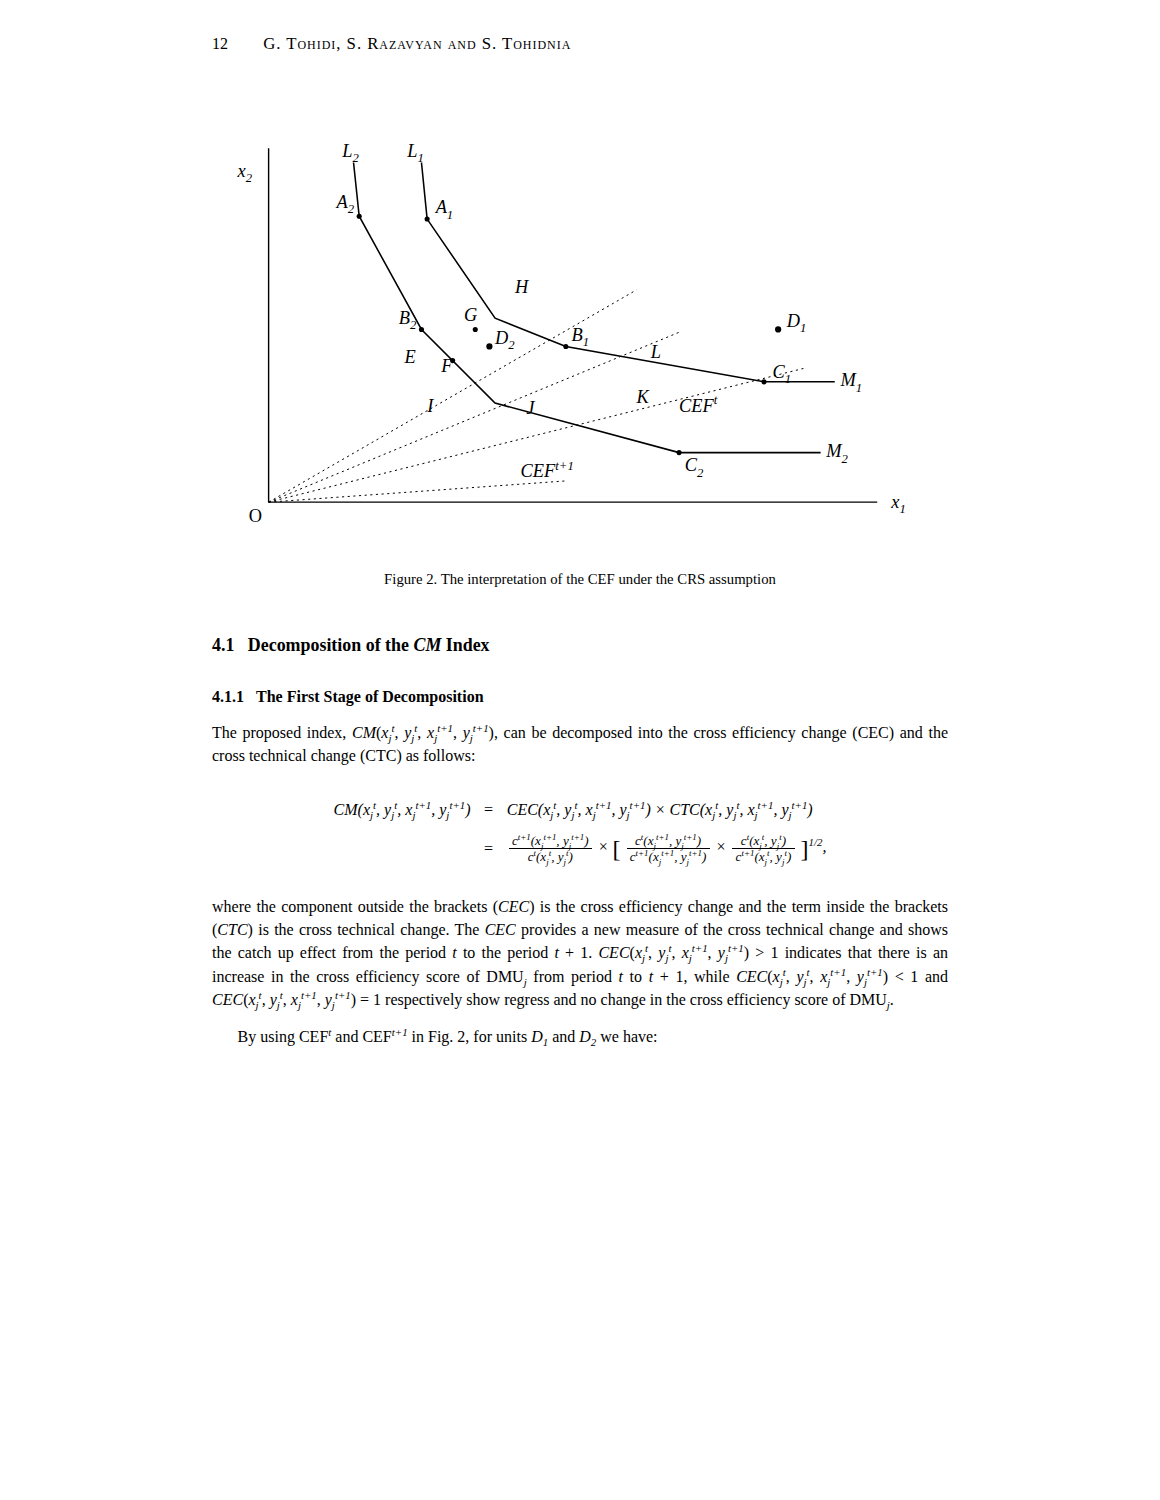12 G. Tohidi, S. Razavyan and S. Tohidnia
x2 x1 O L1 L2 A1 A2 B1 B2 C1 C2 D1 D2 M1 M2 G H E F I J K L CEFt CEFt+1
Figure 2. The interpretation of the CEF under the CRS assumption
4.1 Decomposition of the CM Index
4.1.1 The First Stage of Decomposition
The proposed index, CM(xjt, yjt, xjt+1, yjt+1), can be decomposed into the cross efficiency change (CEC) and the cross technical change (CTC) as follows:
| CM(x j t , y j t , x j t+1 , y j t+1 ) | = | CEC(x j t , y j t , x j t+1 , y j t+1 ) × CTC(x j t , y j t , x j t+1 , y j t+1 ) |
| | = | c t+1 (x j t+1 , y j t+1 ) c t (x j t , y j t ) × [ c t (x j t+1 , y j t+1 ) c t+1 (x j t+1 , y j t+1 ) × c t (x j t , y j t ) c t+1 (x j t , y j t ) ] 1/2 , |
where the component outside the brackets (CEC) is the cross efficiency change and the term inside the brackets (CTC) is the cross technical change. The CEC provides a new measure of the cross technical change and shows the catch up effect from the period t to the period t + 1. CEC(xjt, yjt, xjt+1, yjt+1) > 1 indicates that there is an increase in the cross efficiency score of DMUj from period t to t + 1, while CEC(xjt, yjt, xjt+1, yjt+1) < 1 and CEC(xjt, yjt, xjt+1, yjt+1) = 1 respectively show regress and no change in the cross efficiency score of DMUj.
By using CEFt and CEFt+1 in Fig. 2, for units D1 and D2 we have: